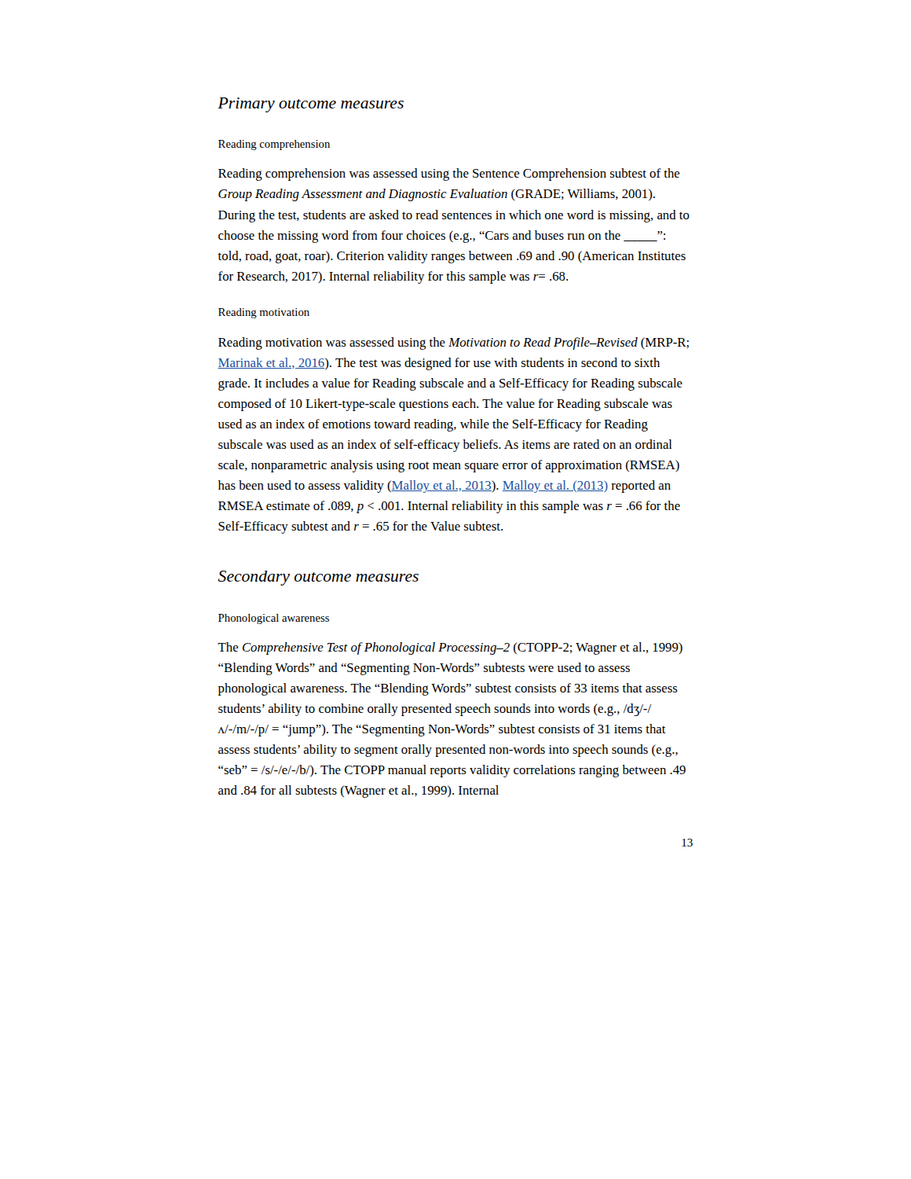Primary outcome measures
Reading comprehension
Reading comprehension was assessed using the Sentence Comprehension subtest of the Group Reading Assessment and Diagnostic Evaluation (GRADE; Williams, 2001). During the test, students are asked to read sentences in which one word is missing, and to choose the missing word from four choices (e.g., “Cars and buses run on the _____”: told, road, goat, roar). Criterion validity ranges between .69 and .90 (American Institutes for Research, 2017). Internal reliability for this sample was r= .68.
Reading motivation
Reading motivation was assessed using the Motivation to Read Profile–Revised (MRP-R; Marinak et al., 2016). The test was designed for use with students in second to sixth grade. It includes a value for Reading subscale and a Self-Efficacy for Reading subscale composed of 10 Likert-type-scale questions each. The value for Reading subscale was used as an index of emotions toward reading, while the Self-Efficacy for Reading subscale was used as an index of self-efficacy beliefs. As items are rated on an ordinal scale, nonparametric analysis using root mean square error of approximation (RMSEA) has been used to assess validity (Malloy et al., 2013). Malloy et al. (2013) reported an RMSEA estimate of .089, p < .001. Internal reliability in this sample was r = .66 for the Self-Efficacy subtest and r = .65 for the Value subtest.
Secondary outcome measures
Phonological awareness
The Comprehensive Test of Phonological Processing–2 (CTOPP-2; Wagner et al., 1999) “Blending Words” and “Segmenting Non-Words” subtests were used to assess phonological awareness. The “Blending Words” subtest consists of 33 items that assess students’ ability to combine orally presented speech sounds into words (e.g., /dʒ/-/ʌ/-/m/-/p/ = “jump”). The “Segmenting Non-Words” subtest consists of 31 items that assess students’ ability to segment orally presented non-words into speech sounds (e.g., “seb” = /s/-/e/-/b/). The CTOPP manual reports validity correlations ranging between .49 and .84 for all subtests (Wagner et al., 1999). Internal
13